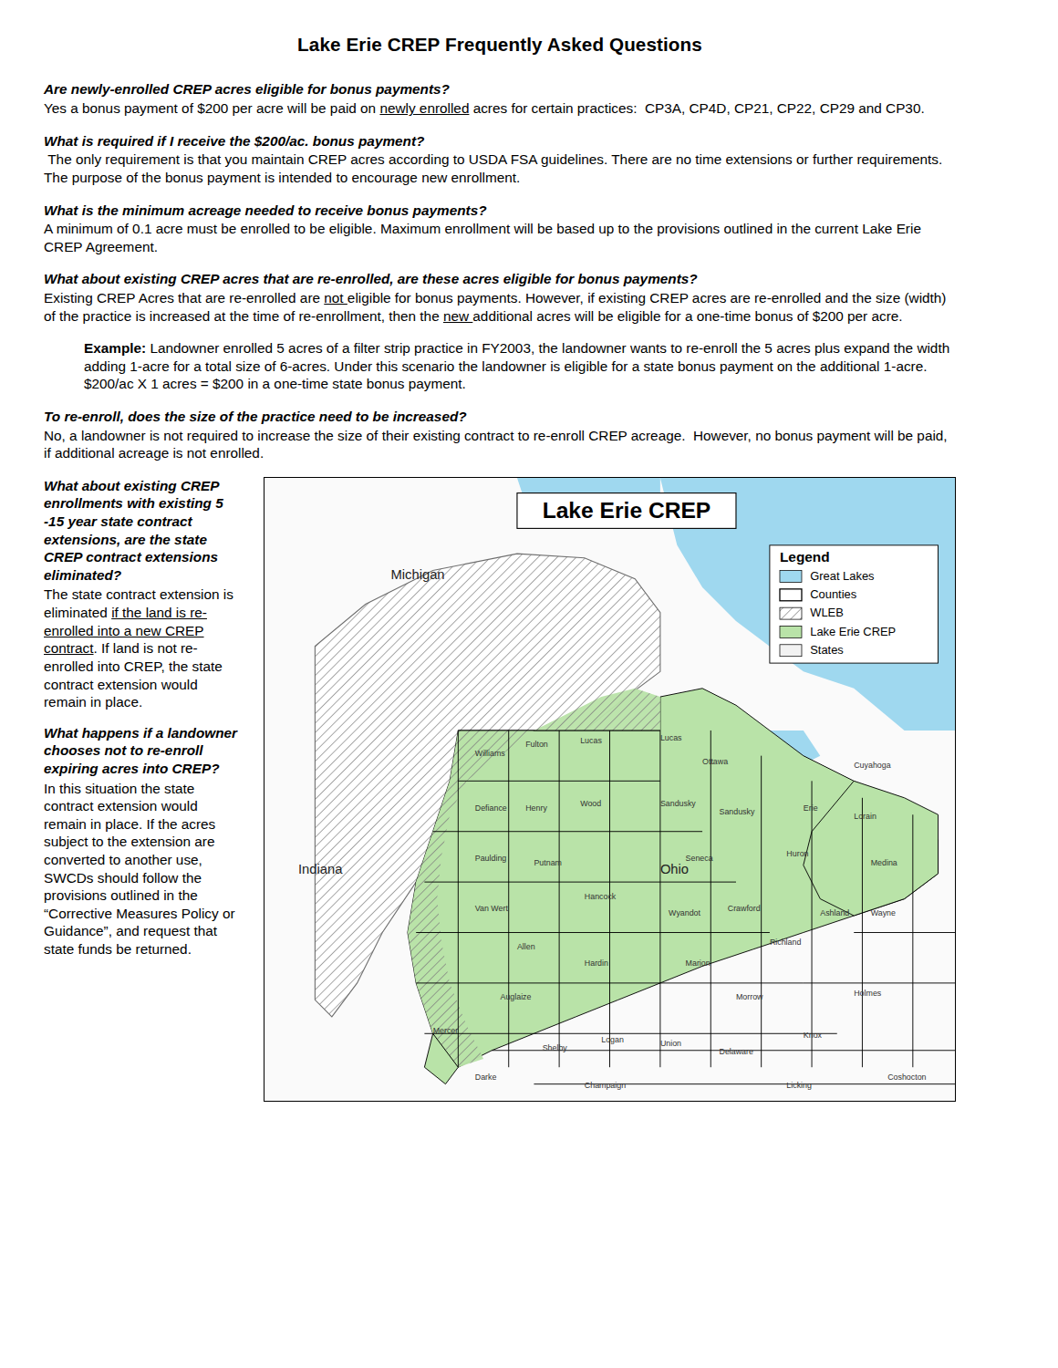Lake Erie CREP Frequently Asked Questions
Are newly-enrolled CREP acres eligible for bonus payments?
Yes a bonus payment of $200 per acre will be paid on newly enrolled acres for certain practices: CP3A, CP4D, CP21, CP22, CP29 and CP30.
What is required if I receive the $200/ac. bonus payment?
The only requirement is that you maintain CREP acres according to USDA FSA guidelines. There are no time extensions or further requirements. The purpose of the bonus payment is intended to encourage new enrollment.
What is the minimum acreage needed to receive bonus payments?
A minimum of 0.1 acre must be enrolled to be eligible. Maximum enrollment will be based up to the provisions outlined in the current Lake Erie CREP Agreement.
What about existing CREP acres that are re-enrolled, are these acres eligible for bonus payments?
Existing CREP Acres that are re-enrolled are not eligible for bonus payments. However, if existing CREP acres are re-enrolled and the size (width) of the practice is increased at the time of re-enrollment, then the new additional acres will be eligible for a one-time bonus of $200 per acre.
Example: Landowner enrolled 5 acres of a filter strip practice in FY2003, the landowner wants to re-enroll the 5 acres plus expand the width adding 1-acre for a total size of 6-acres. Under this scenario the landowner is eligible for a state bonus payment on the additional 1-acre. $200/ac X 1 acres = $200 in a one-time state bonus payment.
To re-enroll, does the size of the practice need to be increased?
No, a landowner is not required to increase the size of their existing contract to re-enroll CREP acreage. However, no bonus payment will be paid, if additional acreage is not enrolled.
What about existing CREP enrollments with existing 5 -15 year state contract extensions, are the state CREP contract extensions eliminated?
The state contract extension is eliminated if the land is re-enrolled into a new CREP contract. If land is not re-enrolled into CREP, the state contract extension would remain in place.
What happens if a landowner chooses not to re-enroll expiring acres into CREP?
In this situation the state contract extension would remain in place. If the acres subject to the extension are converted to another use, SWCDs should follow the provisions outlined in the “Corrective Measures Policy or Guidance”, and request that state funds be returned.
Lake Erie CREP Legend Great Lakes Counties WLEB Lake Erie CREP States Michigan Indiana Ohio Williams Fulton Lucas Lucas Ottawa Cuyahoga Defiance Henry Wood Sandusky Sandusky Erie Lorain Paulding Putnam Seneca Huron Medina Van Wert Hancock Wyandot Crawford Ashland Wayne Allen Richland Hardin Marion Auglaize Morrow Holmes Mercer Shelby Logan Union Delaware Knox Darke Champaign Licking Coshocton